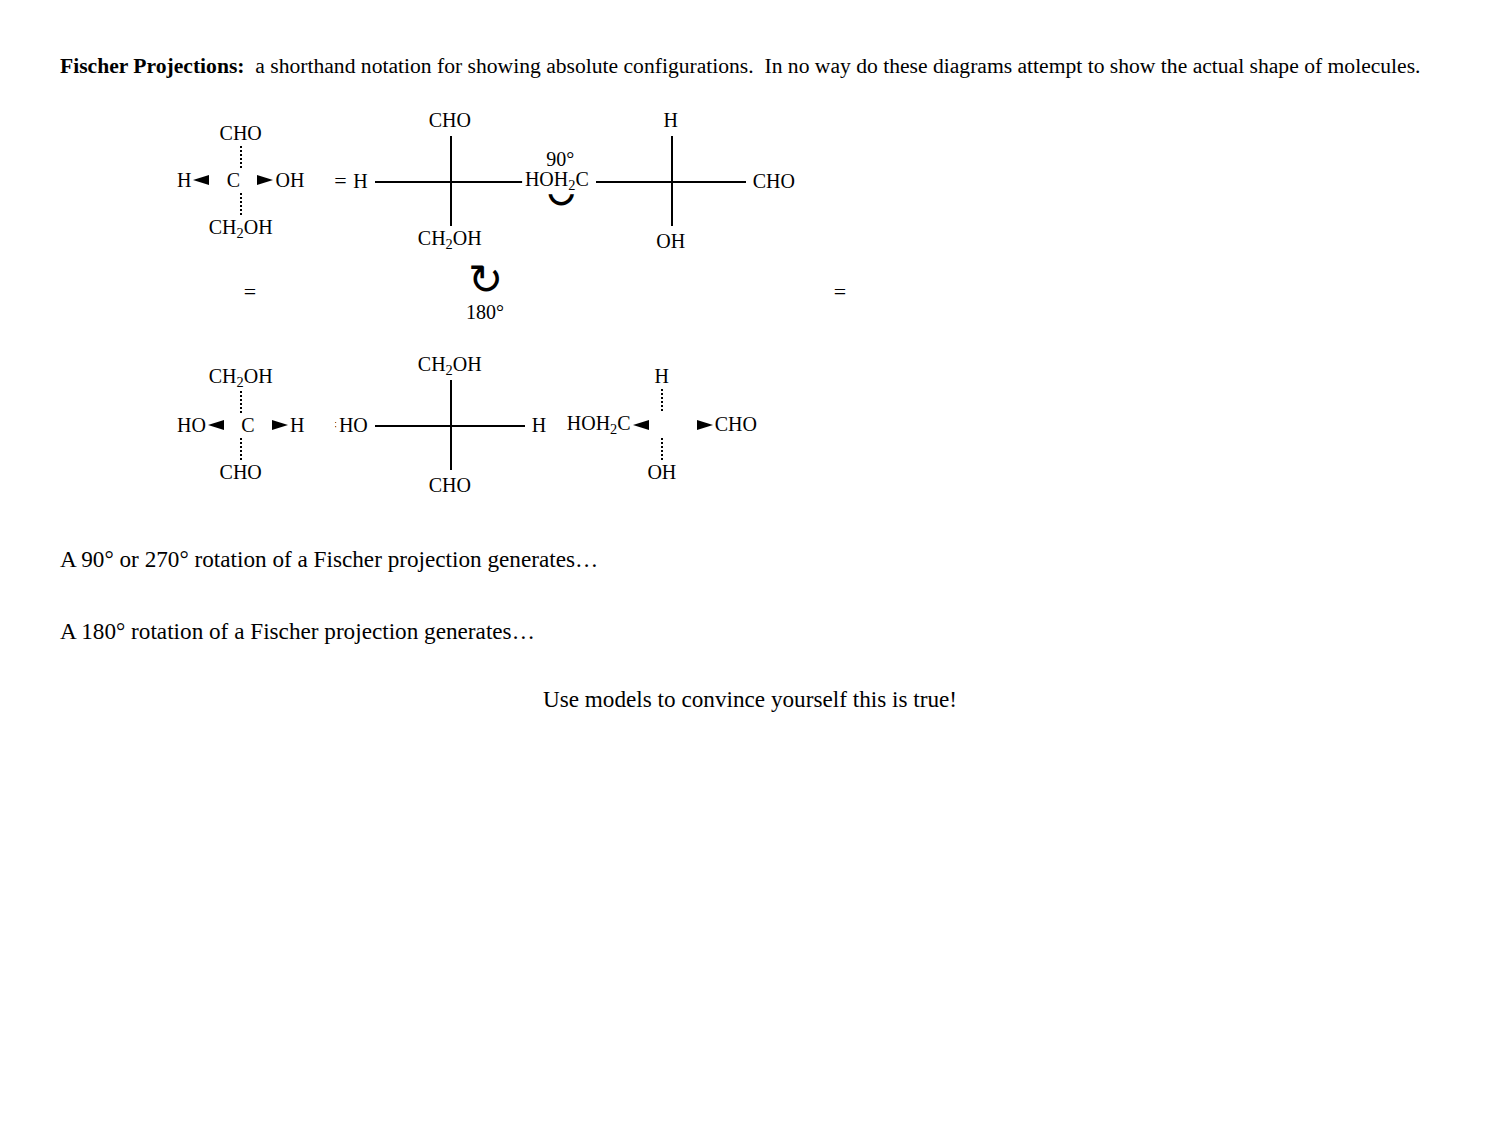Fischer Projections: a shorthand notation for showing absolute configurations. In no way do these diagrams attempt to show the actual shape of molecules.
CHO H C OH CH2OH
=
CHO H OH CH2OH
90° ↻
H HOH2C CHO OH
=
↻ 180°
=
CH2OH HO C H CHO
=
CH2OH HO H CHO
H HOH2C CHO OH
A 90° or 270° rotation of a Fischer projection generates…
A 180° rotation of a Fischer projection generates…
Use models to convince yourself this is true!